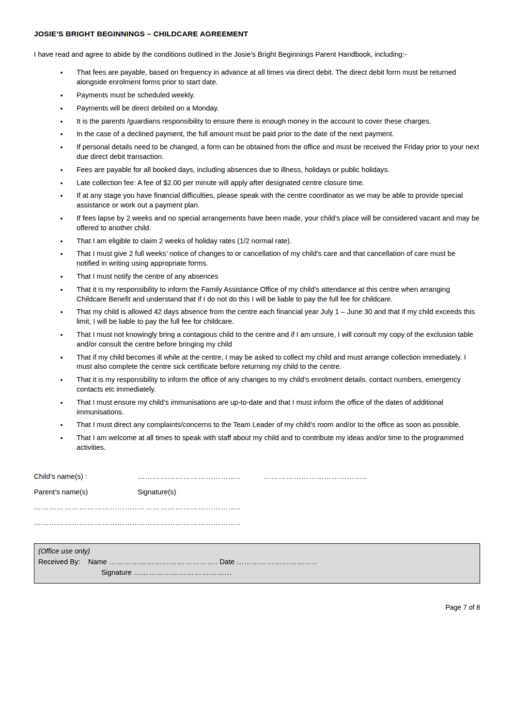JOSIE’S BRIGHT BEGINNINGS – CHILDCARE AGREEMENT
I have read and agree to abide by the conditions outlined in the Josie’s Bright Beginnings Parent Handbook, including:-
That fees are payable, based on frequency in advance at all times via direct debit. The direct debit form must be returned alongside enrolment forms prior to start date.
Payments must be scheduled weekly.
Payments will be direct debited on a Monday.
It is the parents /guardians responsibility to ensure there is enough money in the account to cover these charges.
In the case of a declined payment, the full amount must be paid prior to the date of the next payment.
If personal details need to be changed, a form can be obtained from the office and must be received the Friday prior to your next due direct debit transaction.
Fees are payable for all booked days, including absences due to illness, holidays or public holidays.
Late collection fee: A fee of $2.00 per minute will apply after designated centre closure time.
If at any stage you have financial difficulties, please speak with the centre coordinator as we may be able to provide special assistance or work out a payment plan.
If fees lapse by 2 weeks and no special arrangements have been made, your child’s place will be considered vacant and may be offered to another child.
That I am eligible to claim 2 weeks of holiday rates (1/2 normal rate).
That I must give 2 full weeks’ notice of changes to or cancellation of my child’s care and that cancellation of care must be notified in writing using appropriate forms.
That I must notify the centre of any absences
That it is my responsibility to inform the Family Assistance Office of my child’s attendance at this centre when arranging Childcare Benefit and understand that if I do not do this I will be liable to pay the full fee for childcare.
That my child is allowed 42 days absence from the centre each financial year July 1 – June 30 and that if my child exceeds this limit, I will be liable to pay the full fee for childcare.
That I must not knowingly bring a contagious child to the centre and if I am unsure, I will consult my copy of the exclusion table and/or consult the centre before bringing my child
That if my child becomes ill while at the centre, I may be asked to collect my child and must arrange collection immediately. I must also complete the centre sick certificate before returning my child to the centre.
That it is my responsibility to inform the office of any changes to my child’s enrolment details, contact numbers, emergency contacts etc immediately.
That I must ensure my child’s immunisations are up-to-date and that I must inform the office of the dates of additional immunisations.
That I must direct any complaints/concerns to the Team Leader of my child’s room and/or to the office as soon as possible.
That I am welcome at all times to speak with staff about my child and to contribute my ideas and/or time to the programmed activities.
| Child’s name(s) : | ………………………………….. | ………………………………….. |
| Parent’s name(s) | Signature(s) | |
| ………………………………….. | ………………………………….. | |
| ………………………………….. | ………………………………….. | |
(Office use only)
Received By: Name ……………………………………. Date …………………………..
Signature ………………………………...
Page 7 of 8